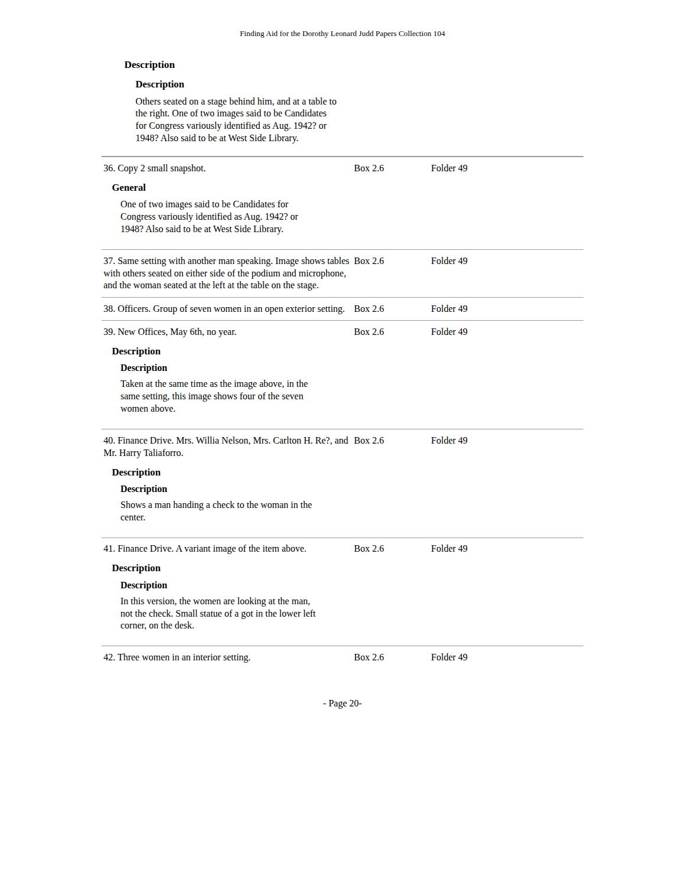Finding Aid for the Dorothy Leonard Judd Papers Collection 104
Description
Description
Others seated on a stage behind him, and at a table to the right. One of two images said to be Candidates for Congress variously identified as Aug. 1942? or 1948? Also said to be at West Side Library.
| 36. Copy 2 small snapshot. General One of two images said to be Candidates for Congress variously identified as Aug. 1942? or 1948? Also said to be at West Side Library. | Box 2.6 | Folder 49 | |
| 37. Same setting with another man speaking. Image shows tables with others seated on either side of the podium and microphone, and the woman seated at the left at the table on the stage. | Box 2.6 | Folder 49 | |
| 38. Officers. Group of seven women in an open exterior setting. | Box 2.6 | Folder 49 | |
| 39. New Offices, May 6th, no year. Description Description Taken at the same time as the image above, in the same setting, this image shows four of the seven women above. | Box 2.6 | Folder 49 | |
| 40. Finance Drive. Mrs. Willia Nelson, Mrs. Carlton H. Re?, and Mr. Harry Taliaforro. Description Description Shows a man handing a check to the woman in the center. | Box 2.6 | Folder 49 | |
| 41. Finance Drive. A variant image of the item above. Description Description In this version, the women are looking at the man, not the check. Small statue of a got in the lower left corner, on the desk. | Box 2.6 | Folder 49 | |
| 42. Three women in an interior setting. | Box 2.6 | Folder 49 | |
- Page 20-